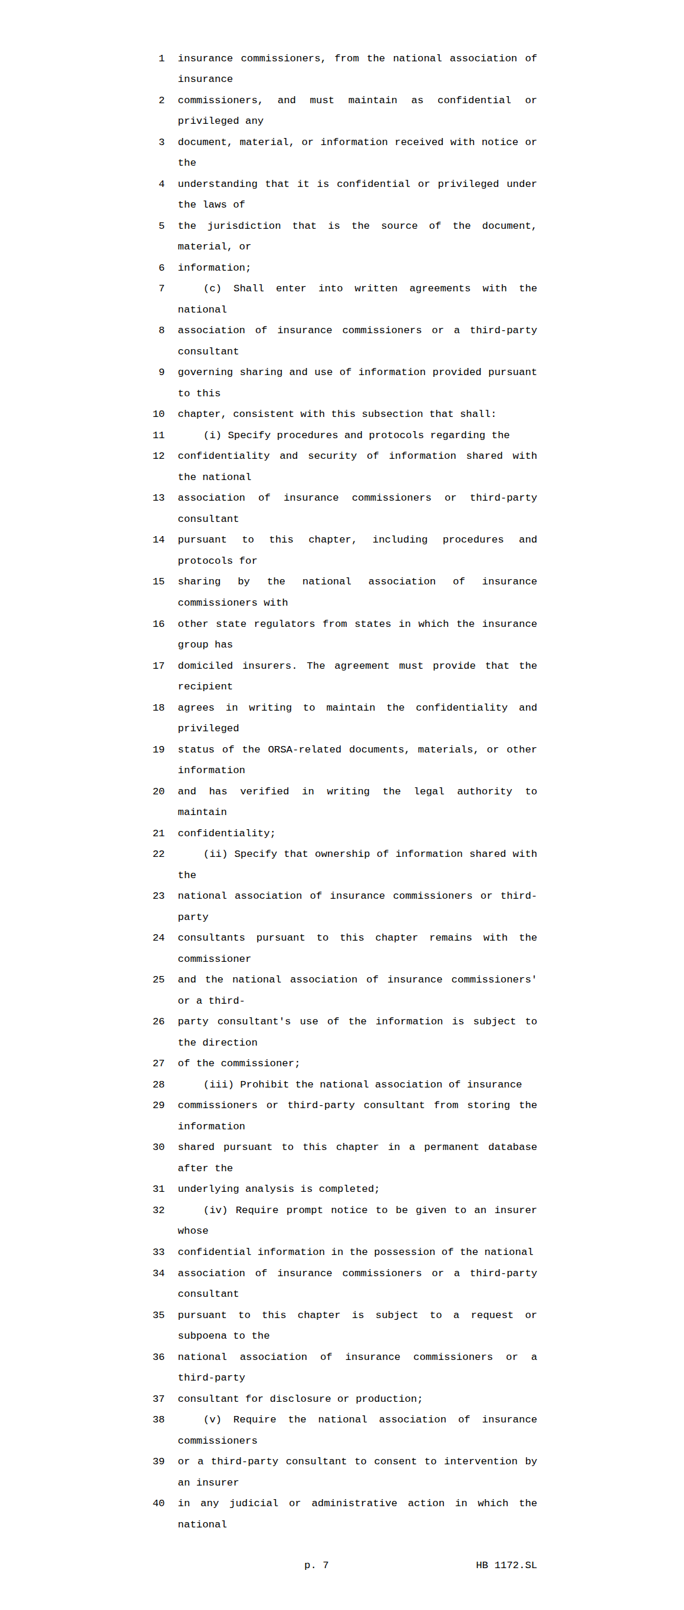insurance commissioners, from the national association of insurance
commissioners, and must maintain as confidential or privileged any
document, material, or information received with notice or the
understanding that it is confidential or privileged under the laws of
the jurisdiction that is the source of the document, material, or
information;
(c) Shall enter into written agreements with the national
association of insurance commissioners or a third-party consultant
governing sharing and use of information provided pursuant to this
chapter, consistent with this subsection that shall:
(i) Specify procedures and protocols regarding the
confidentiality and security of information shared with the national
association of insurance commissioners or third-party consultant
pursuant to this chapter, including procedures and protocols for
sharing by the national association of insurance commissioners with
other state regulators from states in which the insurance group has
domiciled insurers. The agreement must provide that the recipient
agrees in writing to maintain the confidentiality and privileged
status of the ORSA-related documents, materials, or other information
and has verified in writing the legal authority to maintain
confidentiality;
(ii) Specify that ownership of information shared with the
national association of insurance commissioners or third-party
consultants pursuant to this chapter remains with the commissioner
and the national association of insurance commissioners' or a third-
party consultant's use of the information is subject to the direction
of the commissioner;
(iii) Prohibit the national association of insurance
commissioners or third-party consultant from storing the information
shared pursuant to this chapter in a permanent database after the
underlying analysis is completed;
(iv) Require prompt notice to be given to an insurer whose
confidential information in the possession of the national
association of insurance commissioners or a third-party consultant
pursuant to this chapter is subject to a request or subpoena to the
national association of insurance commissioners or a third-party
consultant for disclosure or production;
(v) Require the national association of insurance commissioners
or a third-party consultant to consent to intervention by an insurer
in any judicial or administrative action in which the national
p. 7 HB 1172.SL